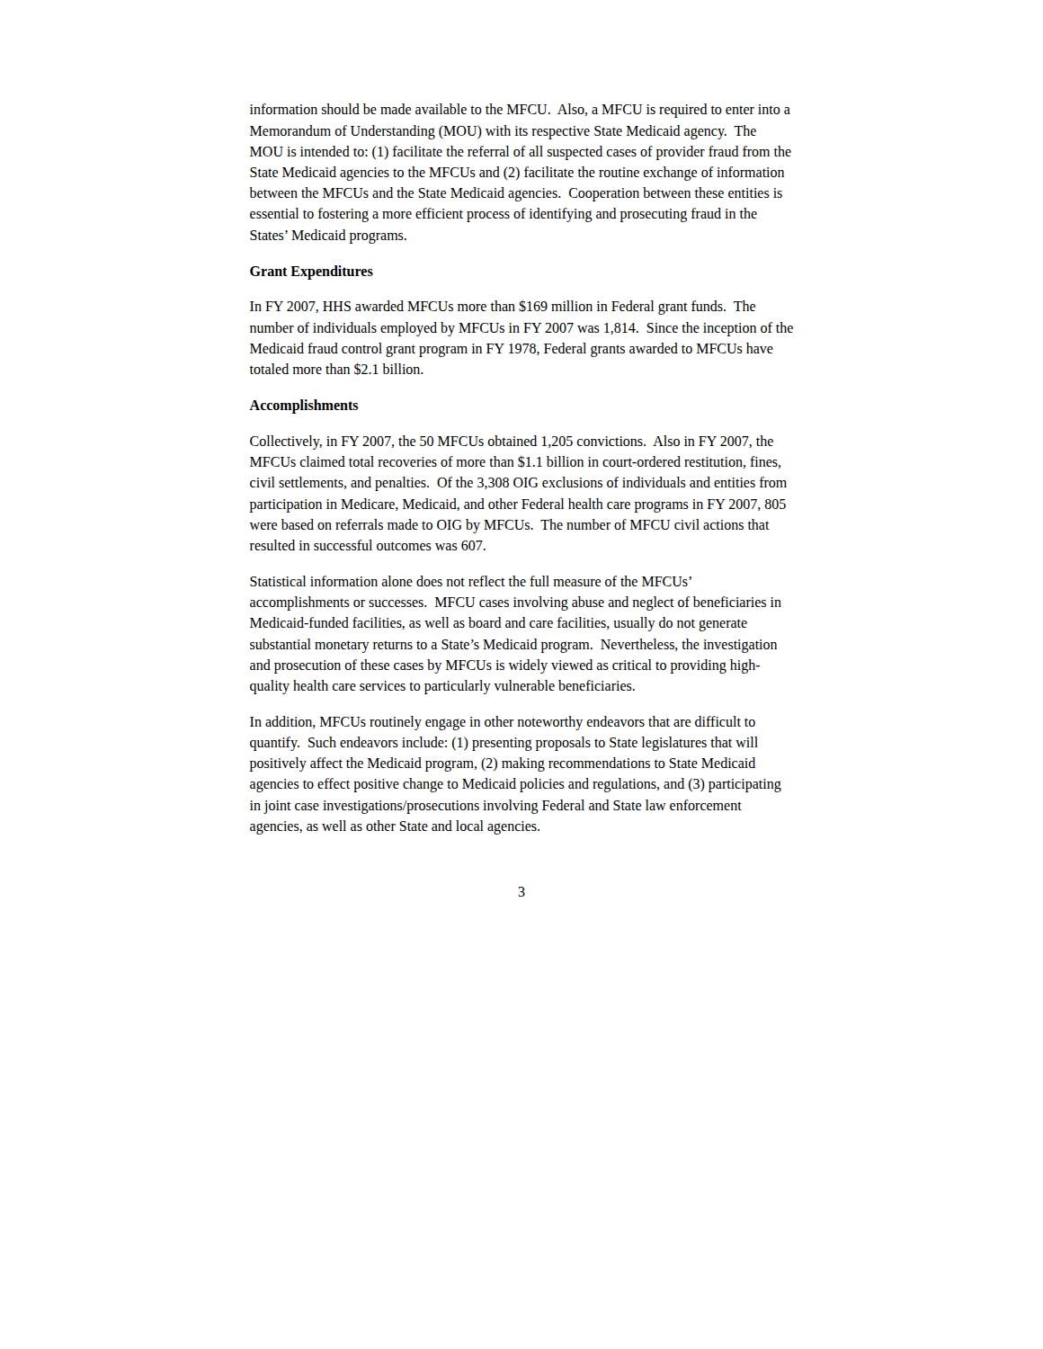information should be made available to the MFCU. Also, a MFCU is required to enter into a Memorandum of Understanding (MOU) with its respective State Medicaid agency. The MOU is intended to: (1) facilitate the referral of all suspected cases of provider fraud from the State Medicaid agencies to the MFCUs and (2) facilitate the routine exchange of information between the MFCUs and the State Medicaid agencies. Cooperation between these entities is essential to fostering a more efficient process of identifying and prosecuting fraud in the States’ Medicaid programs.
Grant Expenditures
In FY 2007, HHS awarded MFCUs more than $169 million in Federal grant funds. The number of individuals employed by MFCUs in FY 2007 was 1,814. Since the inception of the Medicaid fraud control grant program in FY 1978, Federal grants awarded to MFCUs have totaled more than $2.1 billion.
Accomplishments
Collectively, in FY 2007, the 50 MFCUs obtained 1,205 convictions. Also in FY 2007, the MFCUs claimed total recoveries of more than $1.1 billion in court-ordered restitution, fines, civil settlements, and penalties. Of the 3,308 OIG exclusions of individuals and entities from participation in Medicare, Medicaid, and other Federal health care programs in FY 2007, 805 were based on referrals made to OIG by MFCUs. The number of MFCU civil actions that resulted in successful outcomes was 607.
Statistical information alone does not reflect the full measure of the MFCUs’ accomplishments or successes. MFCU cases involving abuse and neglect of beneficiaries in Medicaid-funded facilities, as well as board and care facilities, usually do not generate substantial monetary returns to a State’s Medicaid program. Nevertheless, the investigation and prosecution of these cases by MFCUs is widely viewed as critical to providing high-quality health care services to particularly vulnerable beneficiaries.
In addition, MFCUs routinely engage in other noteworthy endeavors that are difficult to quantify. Such endeavors include: (1) presenting proposals to State legislatures that will positively affect the Medicaid program, (2) making recommendations to State Medicaid agencies to effect positive change to Medicaid policies and regulations, and (3) participating in joint case investigations/prosecutions involving Federal and State law enforcement agencies, as well as other State and local agencies.
3